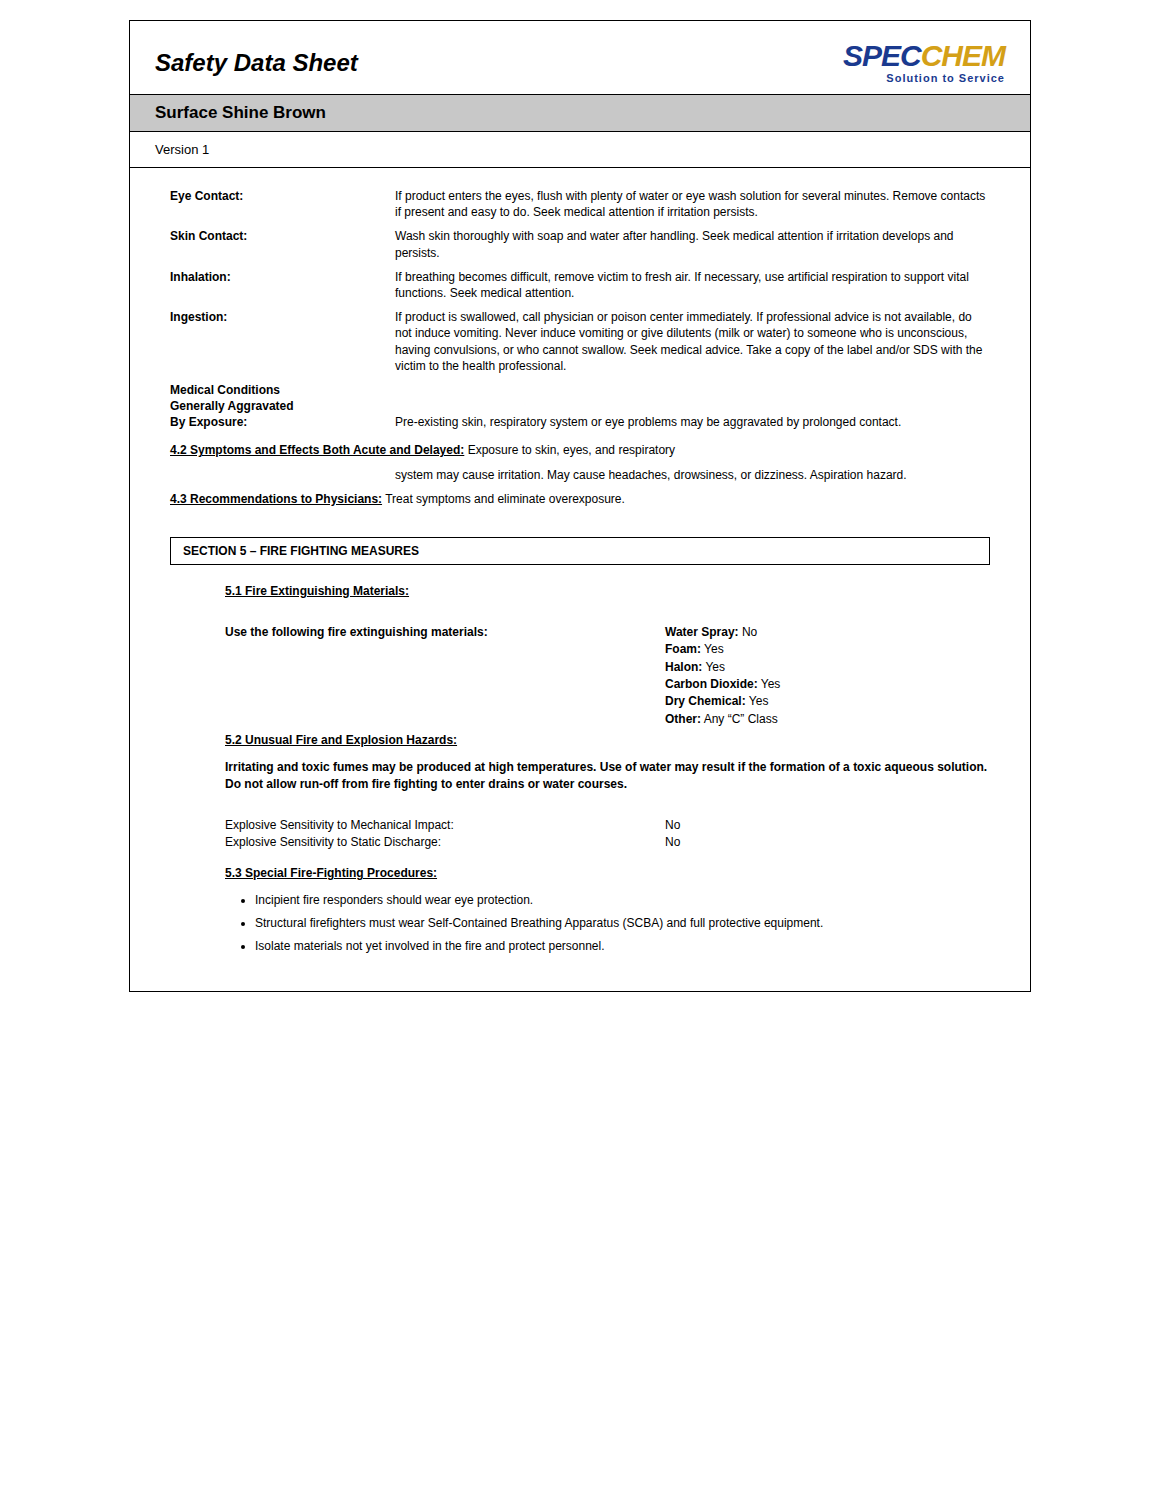Safety Data Sheet
SPEC CHEM
Solution to Service
Surface Shine Brown
Version 1
| Eye Contact: | If product enters the eyes, flush with plenty of water or eye wash solution for several minutes. Remove contacts if present and easy to do. Seek medical attention if irritation persists. |
| Skin Contact: | Wash skin thoroughly with soap and water after handling. Seek medical attention if irritation develops and persists. |
| Inhalation: | If breathing becomes difficult, remove victim to fresh air. If necessary, use artificial respiration to support vital functions. Seek medical attention. |
| Ingestion: | If product is swallowed, call physician or poison center immediately. If professional advice is not available, do not induce vomiting. Never induce vomiting or give dilutents (milk or water) to someone who is unconscious, having convulsions, or who cannot swallow. Seek medical advice. Take a copy of the label and/or SDS with the victim to the health professional. |
| Medical Conditions Generally Aggravated By Exposure: | Pre-existing skin, respiratory system or eye problems may be aggravated by prolonged contact. |
| 4.2 Symptoms and Effects Both Acute and Delayed: Exposure to skin, eyes, and respiratory |
| | system may cause irritation. May cause headaches, drowsiness, or dizziness. Aspiration hazard. |
| 4.3 Recommendations to Physicians: Treat symptoms and eliminate overexposure. |
SECTION 5 – FIRE FIGHTING MEASURES
5.1 Fire Extinguishing Materials:
| Use the following fire extinguishing materials: | Water Spray: No |
| | Foam: Yes |
| | Halon: Yes |
| | Carbon Dioxide: Yes |
| | Dry Chemical: Yes |
| | Other: Any “C” Class |
5.2 Unusual Fire and Explosion Hazards:
Irritating and toxic fumes may be produced at high temperatures. Use of water may result if the formation of a toxic aqueous solution. Do not allow run-off from fire fighting to enter drains or water courses.
| Explosive Sensitivity to Mechanical Impact: | No |
| Explosive Sensitivity to Static Discharge: | No |
5.3 Special Fire-Fighting Procedures:
Incipient fire responders should wear eye protection.
Structural firefighters must wear Self-Contained Breathing Apparatus (SCBA) and full protective equipment.
Isolate materials not yet involved in the fire and protect personnel.